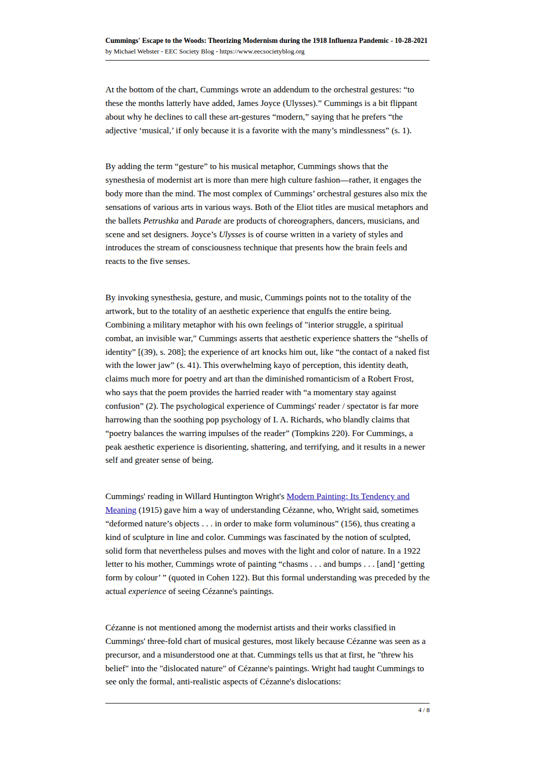Cummings' Escape to the Woods: Theorizing Modernism during the 1918 Influenza Pandemic - 10-28-2021
by Michael Webster - EEC Society Blog - https://www.eecsocietyblog.org
At the bottom of the chart, Cummings wrote an addendum to the orchestral gestures: “to these the months latterly have added, James Joyce (Ulysses).” Cummings is a bit flippant about why he declines to call these art-gestures “modern,” saying that he prefers “the adjective ‘musical,’ if only because it is a favorite with the many’s mindlessness” (s. 1).
By adding the term “gesture” to his musical metaphor, Cummings shows that the synesthesia of modernist art is more than mere high culture fashion—rather, it engages the body more than the mind. The most complex of Cummings’ orchestral gestures also mix the sensations of various arts in various ways. Both of the Eliot titles are musical metaphors and the ballets Petrushka and Parade are products of choreographers, dancers, musicians, and scene and set designers. Joyce’s Ulysses is of course written in a variety of styles and introduces the stream of consciousness technique that presents how the brain feels and reacts to the five senses.
By invoking synesthesia, gesture, and music, Cummings points not to the totality of the artwork, but to the totality of an aesthetic experience that engulfs the entire being. Combining a military metaphor with his own feelings of "interior struggle, a spiritual combat, an invisible war," Cummings asserts that aesthetic experience shatters the “shells of identity” [(39), s. 208]; the experience of art knocks him out, like “the contact of a naked fist with the lower jaw” (s. 41). This overwhelming kayo of perception, this identity death, claims much more for poetry and art than the diminished romanticism of a Robert Frost, who says that the poem provides the harried reader with “a momentary stay against confusion” (2). The psychological experience of Cummings' reader / spectator is far more harrowing than the soothing pop psychology of I. A. Richards, who blandly claims that “poetry balances the warring impulses of the reader” (Tompkins 220). For Cummings, a peak aesthetic experience is disorienting, shattering, and terrifying, and it results in a newer self and greater sense of being.
Cummings' reading in Willard Huntington Wright's Modern Painting: Its Tendency and Meaning (1915) gave him a way of understanding Cézanne, who, Wright said, sometimes “deformed nature’s objects . . . in order to make form voluminous” (156), thus creating a kind of sculpture in line and color. Cummings was fascinated by the notion of sculpted, solid form that nevertheless pulses and moves with the light and color of nature. In a 1922 letter to his mother, Cummings wrote of painting “chasms . . . and bumps . . . [and] ‘getting form by colour’ ” (quoted in Cohen 122). But this formal understanding was preceded by the actual experience of seeing Cézanne's paintings.
Cézanne is not mentioned among the modernist artists and their works classified in Cummings' three-fold chart of musical gestures, most likely because Cézanne was seen as a precursor, and a misunderstood one at that. Cummings tells us that at first, he "threw his belief" into the "dislocated nature" of Cézanne's paintings. Wright had taught Cummings to see only the formal, anti-realistic aspects of Cézanne's dislocations:
4 / 8